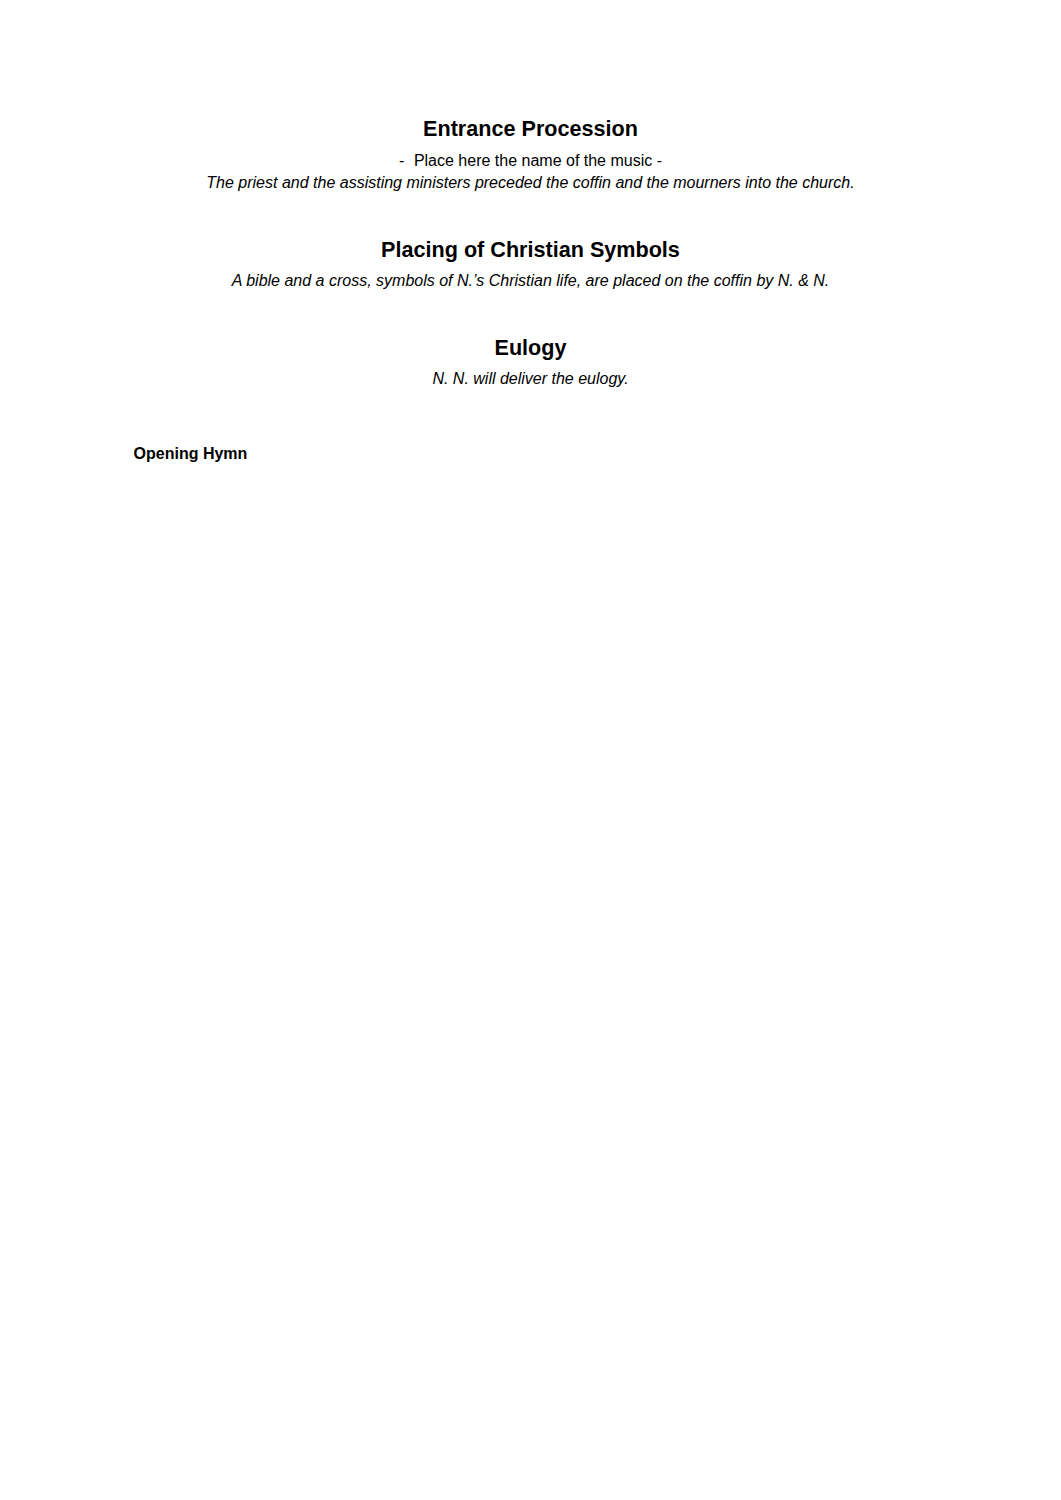Entrance Procession
-Place here the name of the music -
The priest and the assisting ministers preceded the coffin and the mourners into the church.
Placing of Christian Symbols
A bible and a cross, symbols of N.’s Christian life, are placed on the coffin by N. & N.
Eulogy
N. N. will deliver the eulogy.
Opening Hymn